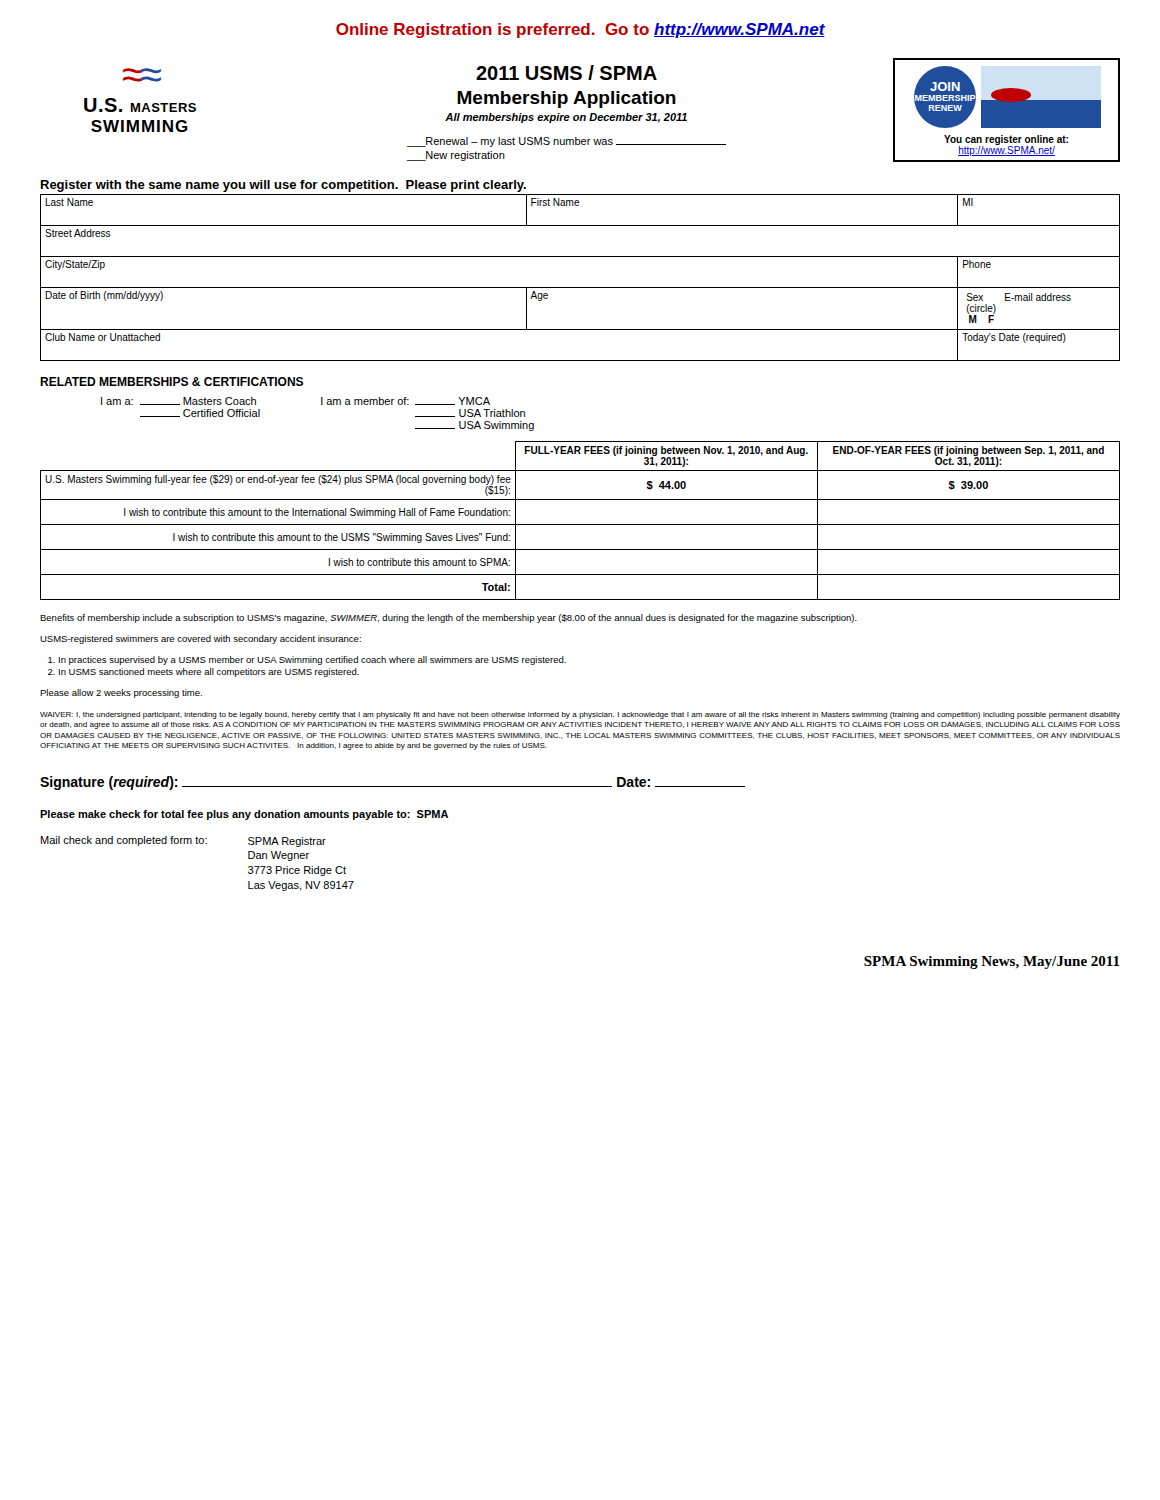Online Registration is preferred. Go to http://www.SPMA.net
≈≈
U.S. MASTERS
SWIMMING
2011 USMS / SPMA
Membership Application
All memberships expire on December 31, 2011
___Renewal – my last USMS number was
___New registration
JOIN MEMBERSHIP RENEW
You can register online at:
http://www.SPMA.net/
Register with the same name you will use for competition. Please print clearly.
| Last Name | First Name | MI |
| Street Address |
| City/State/Zip | Phone |
| Date of Birth (mm/dd/yyyy) | Age | / Sex (circle) M F / E-mail address / |
| Club Name or Unattached | Today's Date (required) |
RELATED MEMBERSHIPS & CERTIFICATIONS
I am a:
Masters Coach
Certified Official
I am a member of:
YMCA
USA Triathlon
USA Swimming
| | FULL-YEAR FEES (if joining between Nov. 1, 2010, and Aug. 31, 2011): | END-OF-YEAR FEES (if joining between Sep. 1, 2011, and Oct. 31, 2011): |
| U.S. Masters Swimming full-year fee ($29) or end-of-year fee ($24) plus SPMA (local governing body) fee ($15): | $ 44.00 | $ 39.00 |
| I wish to contribute this amount to the International Swimming Hall of Fame Foundation: | | |
| I wish to contribute this amount to the USMS "Swimming Saves Lives" Fund: | | |
| I wish to contribute this amount to SPMA: | | |
| Total: | | |
Benefits of membership include a subscription to USMS's magazine, SWIMMER, during the length of the membership year ($8.00 of the annual dues is designated for the magazine subscription).
USMS-registered swimmers are covered with secondary accident insurance:
In practices supervised by a USMS member or USA Swimming certified coach where all swimmers are USMS registered.
In USMS sanctioned meets where all competitors are USMS registered.
Please allow 2 weeks processing time.
WAIVER: I, the undersigned participant, intending to be legally bound, hereby certify that I am physically fit and have not been otherwise informed by a physician. I acknowledge that I am aware of all the risks inherent in Masters swimming (training and competition) including possible permanent disability or death, and agree to assume all of those risks. AS A CONDITION OF MY PARTICIPATION IN THE MASTERS SWIMMING PROGRAM OR ANY ACTIVITIES INCIDENT THERETO, I HEREBY WAIVE ANY AND ALL RIGHTS TO CLAIMS FOR LOSS OR DAMAGES, INCLUDING ALL CLAIMS FOR LOSS OR DAMAGES CAUSED BY THE NEGLIGENCE, ACTIVE OR PASSIVE, OF THE FOLLOWING: UNITED STATES MASTERS SWIMMING, INC., THE LOCAL MASTERS SWIMMING COMMITTEES, THE CLUBS, HOST FACILITIES, MEET SPONSORS, MEET COMMITTEES, OR ANY INDIVIDUALS OFFICIATING AT THE MEETS OR SUPERVISING SUCH ACTIVITES. In addition, I agree to abide by and be governed by the rules of USMS.
Signature (required): Date:
Please make check for total fee plus any donation amounts payable to: SPMA
Mail check and completed form to:
SPMA Registrar
Dan Wegner
3773 Price Ridge Ct
Las Vegas, NV 89147
SPMA Swimming News, May/June 2011